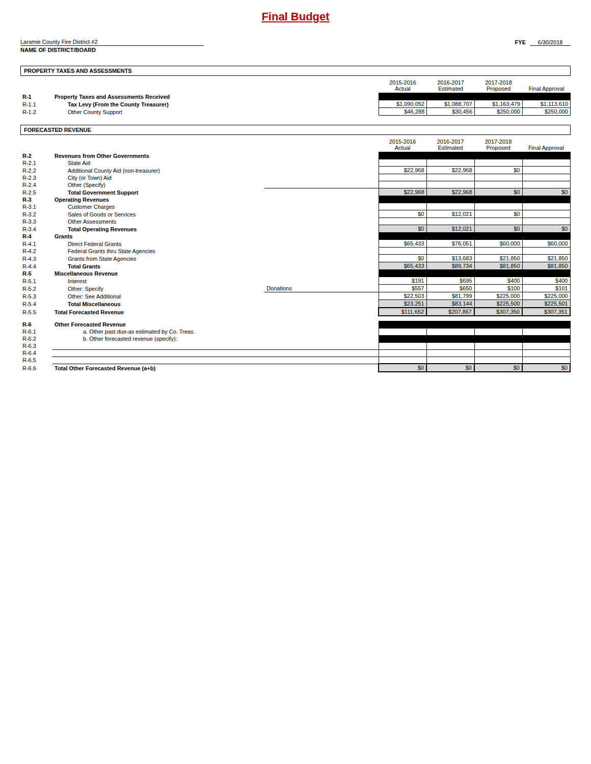Final Budget
Laramie County Fire District #2
FYE 6/30/2018
NAME OF DISTRICT/BOARD
PROPERTY TAXES AND ASSESSMENTS
| | | 2015-2016 Actual | 2016-2017 Estimated | 2017-2018 Proposed | Final Approval |
| R-1 | Property Taxes and Assessments Received | | | | |
| R-1.1 | Tax Levy (From the County Treasurer) | $1,090,052 | $1,088,707 | $1,163,479 | $1,113,610 |
| R-1.2 | Other County Support | $46,288 | $30,456 | $250,000 | $250,000 |
FORECASTED REVENUE
| | | | 2015-2016 Actual | 2016-2017 Estimated | 2017-2018 Proposed | Final Approval |
| R-2 | Revenues from Other Governments | | | | |
| R-2.1 | State Aid | | | | |
| R-2.2 | Additional County Aid (non-treasurer) | $22,968 | $22,968 | $0 | |
| R-2.3 | City (or Town) Aid | | | | |
| R-2.4 | Other (Specify) | | | | | |
| R-2.5 | Total Government Support | $22,968 | $22,968 | $0 | $0 |
| R-3 | Operating Revenues | | | | |
| R-3.1 | Customer Charges | | | | |
| R-3.2 | Sales of Goods or Services | $0 | $12,021 | $0 | |
| R-3.3 | Other Assessments | | | | |
| R-3.4 | Total Operating Revenues | $0 | $12,021 | $0 | $0 |
| R-4 | Grants | | | | |
| R-4.1 | Direct Federal Grants | $65,433 | $76,051 | $60,000 | $60,000 |
| R-4.2 | Federal Grants thru State Agencies | | | | |
| R-4.3 | Grants from State Agencies | $0 | $13,683 | $21,850 | $21,850 |
| R-4.4 | Total Grants | $65,433 | $89,734 | $81,850 | $81,850 |
| R-5 | Miscellaneous Revenue | | | | |
| R-5.1 | Interest | $191 | $695 | $400 | $400 |
| R-5.2 | Other: Specify | Donations | $557 | $650 | $100 | $101 |
| R-5.3 | Other: See Additional | $22,503 | $81,799 | $225,000 | $225,000 |
| R-5.4 | Total Miscellaneous | $23,251 | $83,144 | $225,500 | $225,501 |
| R-5.5 | Total Forecasted Revenue | $111,652 | $207,867 | $307,350 | $307,351 |
| R-6 | Other Forecasted Revenue | | | | |
| R-6.1 | a. Other past due-as estimated by Co. Treas. | | | | |
| R-6.2 | b. Other forecasted revenue (specify): | | | | |
| R-6.3 | | | | | |
| R-6.4 | | | | | |
| R-6.5 | | | | | |
| R-6.6 | Total Other Forecasted Revenue (a+b) | $0 | $0 | $0 | $0 |